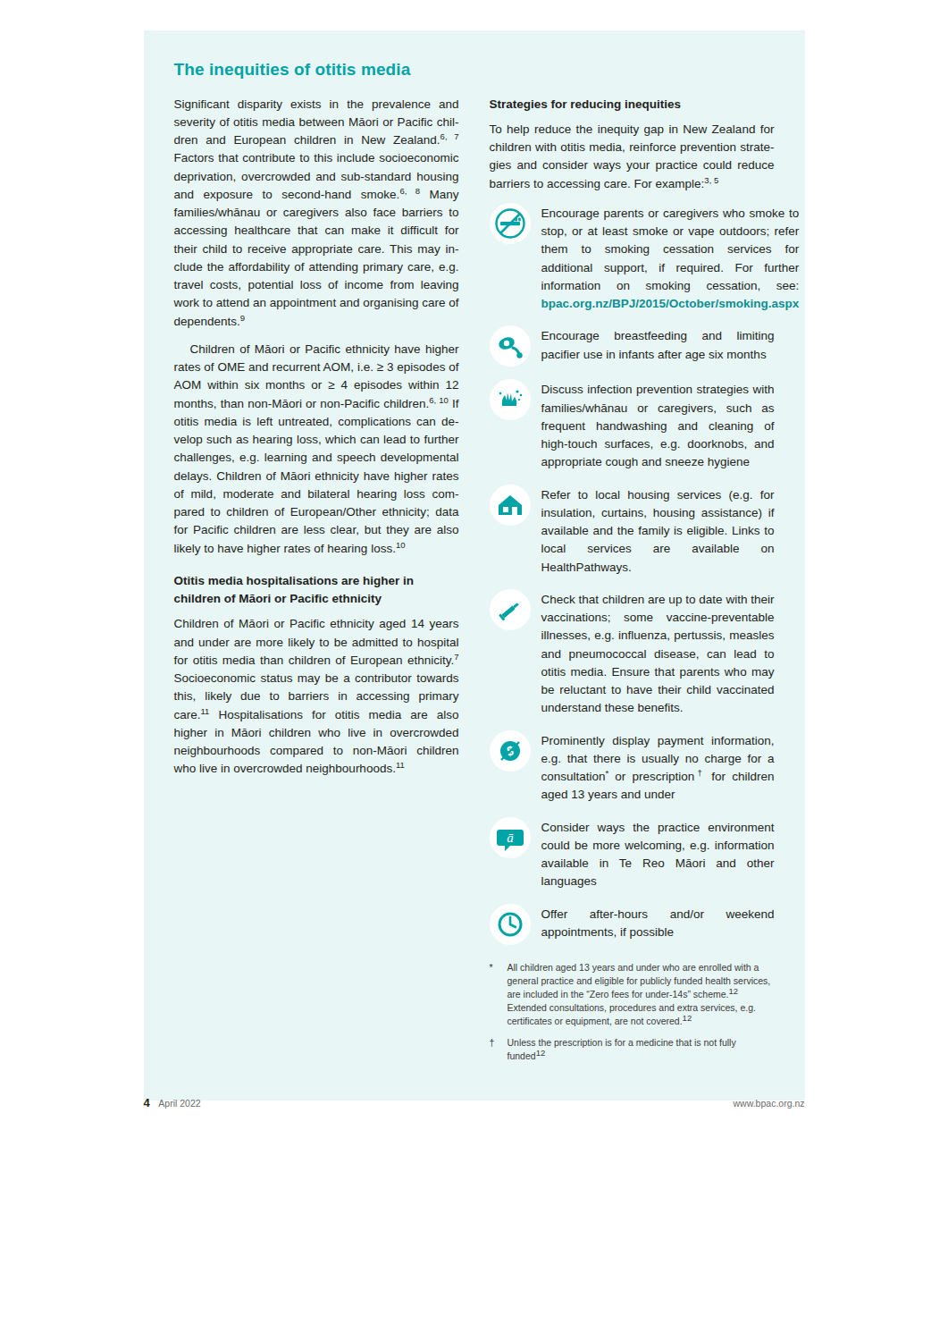The inequities of otitis media
Significant disparity exists in the prevalence and severity of otitis media between Māori or Pacific children and European children in New Zealand.6, 7 Factors that contribute to this include socioeconomic deprivation, overcrowded and sub-standard housing and exposure to second-hand smoke.6, 8 Many families/whānau or caregivers also face barriers to accessing healthcare that can make it difficult for their child to receive appropriate care. This may include the affordability of attending primary care, e.g. travel costs, potential loss of income from leaving work to attend an appointment and organising care of dependents.9
Children of Māori or Pacific ethnicity have higher rates of OME and recurrent AOM, i.e. ≥ 3 episodes of AOM within six months or ≥ 4 episodes within 12 months, than non-Māori or non-Pacific children.6, 10 If otitis media is left untreated, complications can develop such as hearing loss, which can lead to further challenges, e.g. learning and speech developmental delays. Children of Māori ethnicity have higher rates of mild, moderate and bilateral hearing loss compared to children of European/Other ethnicity; data for Pacific children are less clear, but they are also likely to have higher rates of hearing loss.10
Otitis media hospitalisations are higher in children of Māori or Pacific ethnicity
Children of Māori or Pacific ethnicity aged 14 years and under are more likely to be admitted to hospital for otitis media than children of European ethnicity.7 Socioeconomic status may be a contributor towards this, likely due to barriers in accessing primary care.11 Hospitalisations for otitis media are also higher in Māori children who live in overcrowded neighbourhoods compared to non-Māori children who live in overcrowded neighbourhoods.11
Strategies for reducing inequities
To help reduce the inequity gap in New Zealand for children with otitis media, reinforce prevention strategies and consider ways your practice could reduce barriers to accessing care. For example:3, 5
Encourage parents or caregivers who smoke to stop, or at least smoke or vape outdoors; refer them to smoking cessation services for additional support, if required. For further information on smoking cessation, see: bpac.org.nz/BPJ/2015/October/smoking.aspx
Encourage breastfeeding and limiting pacifier use in infants after age six months
Discuss infection prevention strategies with families/whānau or caregivers, such as frequent handwashing and cleaning of high-touch surfaces, e.g. doorknobs, and appropriate cough and sneeze hygiene
Refer to local housing services (e.g. for insulation, curtains, housing assistance) if available and the family is eligible. Links to local services are available on HealthPathways.
Check that children are up to date with their vaccinations; some vaccine-preventable illnesses, e.g. influenza, pertussis, measles and pneumococcal disease, can lead to otitis media. Ensure that parents who may be reluctant to have their child vaccinated understand these benefits.
$
Prominently display payment information, e.g. that there is usually no charge for a consultation* or prescription† for children aged 13 years and under
ā
Consider ways the practice environment could be more welcoming, e.g. information available in Te Reo Māori and other languages
Offer after-hours and/or weekend appointments, if possible
*
All children aged 13 years and under who are enrolled with a general practice and eligible for publicly funded health services, are included in the “Zero fees for under-14s” scheme.12 Extended consultations, procedures and extra services, e.g. certificates or equipment, are not covered.12
†
Unless the prescription is for a medicine that is not fully funded12
4 April 2022
www.bpac.org.nz